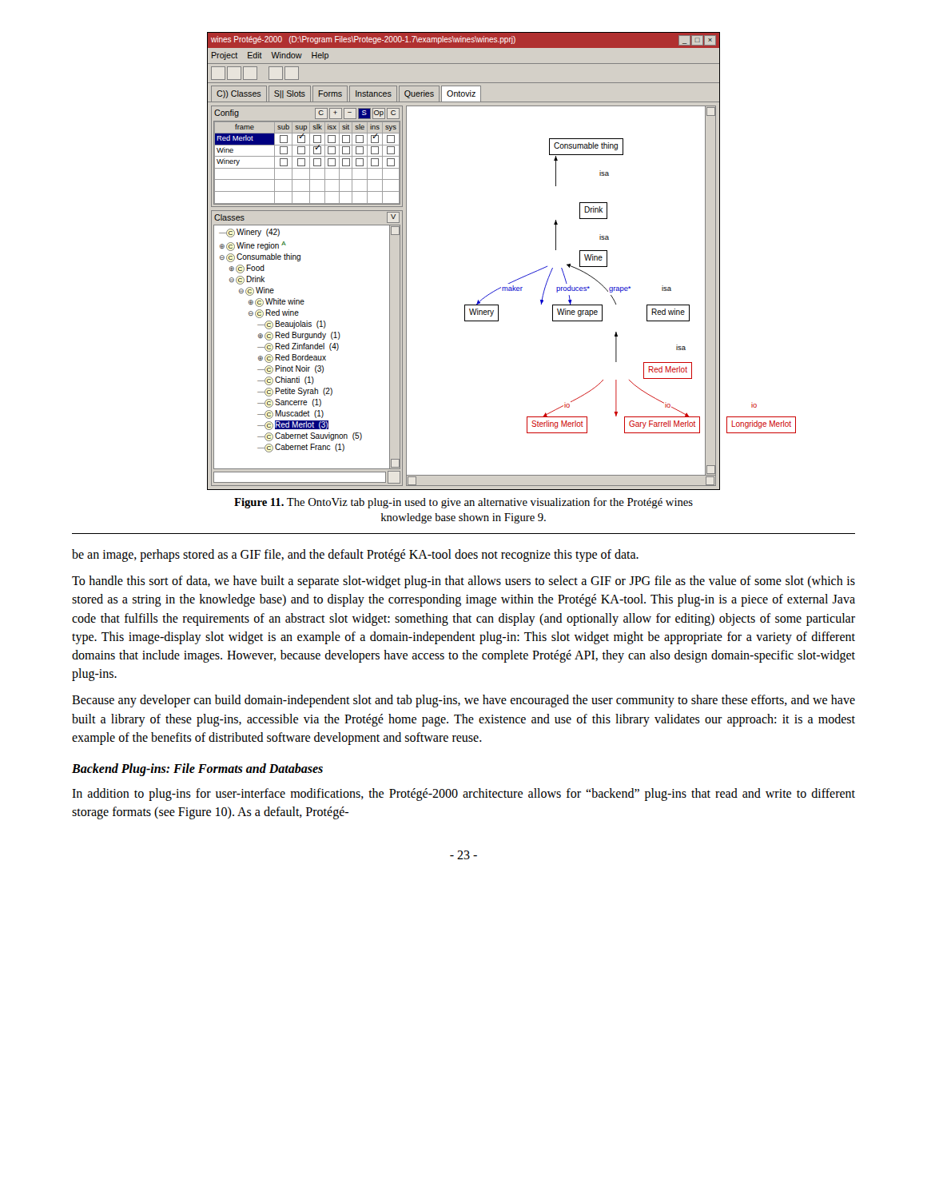wines Protégé-2000 (D:\Program Files\Protege-2000-1.7\examples\wines\wines.pprj) _□×
Project Edit Window Help
C)) Classes
S|| Slots
Forms
Instances
Queries
Ontoviz
Config C+−SOp C
| frame | sub | sup | slk | isx | sit | sle | ins | sys |
| --- | --- | --- | --- | --- | --- | --- | --- | --- |
| Red Merlot | | | | | | | | |
| Wine | | | | | | | | |
| Winery | | | | | | | | |
Classes V
—CWinery (42)
⊕CWine region A
⊖CConsumable thing
⊕CFood
⊖CDrink
⊖CWine
⊕CWhite wine
⊖CRed wine
—CBeaujolais (1)
⊕CRed Burgundy (1)
—CRed Zinfandel (4)
⊕CRed Bordeaux
—CPinot Noir (3)
—CChianti (1)
—CPetite Syrah (2)
—CSancerre (1)
—CMuscadet (1)
—CRed Merlot (3)
—CCabernet Sauvignon (5)
—CCabernet Franc (1)
Consumable thing
Drink
Wine
Winery
Wine grape
Red wine
Red Merlot
Sterling Merlot
Gary Farrell Merlot
Longridge Merlot
isa
isa
maker
produces*
grape*
isa
isa
io
io
io
Figure 11. The OntoViz tab plug-in used to give an alternative visualization for the Protégé wines knowledge base shown in Figure 9.
be an image, perhaps stored as a GIF file, and the default Protégé KA-tool does not recognize this type of data.
To handle this sort of data, we have built a separate slot-widget plug-in that allows users to select a GIF or JPG file as the value of some slot (which is stored as a string in the knowledge base) and to display the corresponding image within the Protégé KA-tool. This plug-in is a piece of external Java code that fulfills the requirements of an abstract slot widget: something that can display (and optionally allow for editing) objects of some particular type. This image-display slot widget is an example of a domain-independent plug-in: This slot widget might be appropriate for a variety of different domains that include images. However, because developers have access to the complete Protégé API, they can also design domain-specific slot-widget plug-ins.
Because any developer can build domain-independent slot and tab plug-ins, we have encouraged the user community to share these efforts, and we have built a library of these plug-ins, accessible via the Protégé home page. The existence and use of this library validates our approach: it is a modest example of the benefits of distributed software development and software reuse.
Backend Plug-ins: File Formats and Databases
In addition to plug-ins for user-interface modifications, the Protégé-2000 architecture allows for “backend” plug-ins that read and write to different storage formats (see Figure 10). As a default, Protégé-
- 23 -